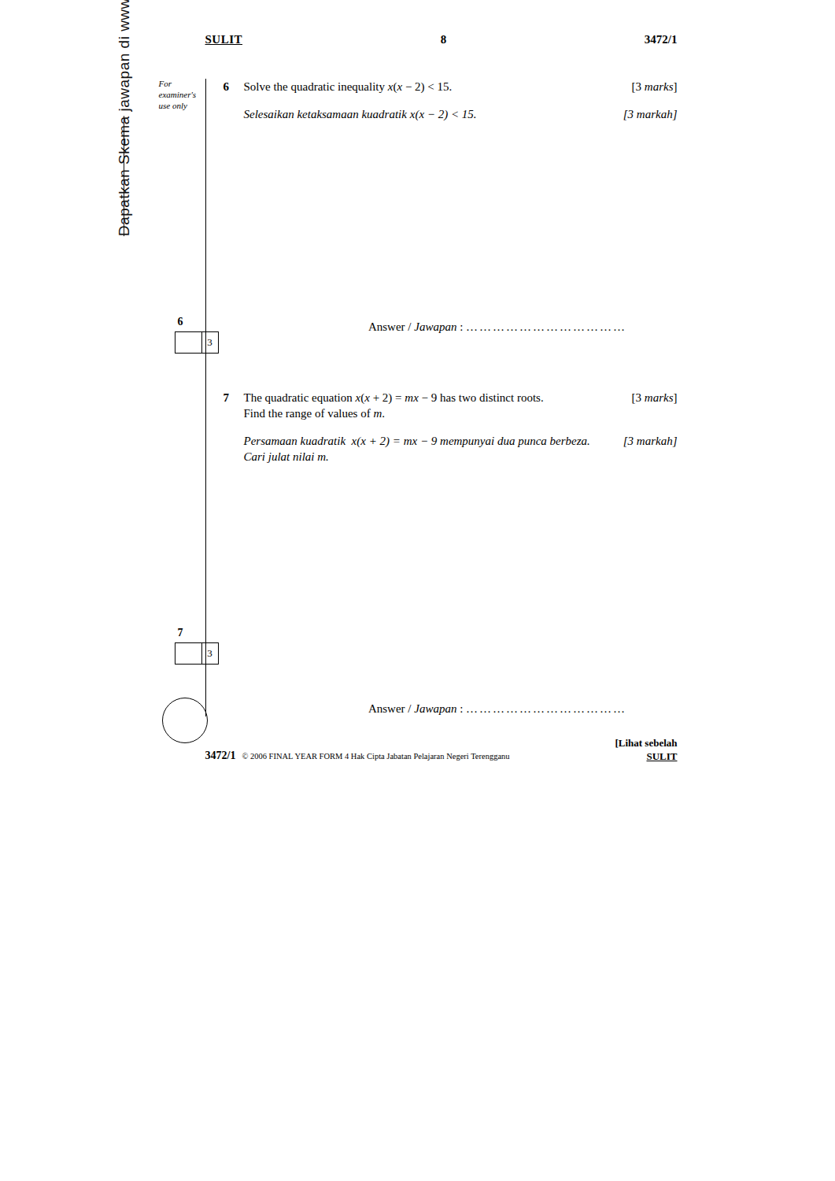Dapatkan Skema jawapan di www.banksoalanspm.com
SULIT 8 3472/1
For
examiner's
use only
6
Solve the quadratic inequality x(x − 2) < 15.
[3 marks]
Selesaikan ketaksamaan kuadratik x(x − 2) < 15.
[3 markah]
6
3
Answer / Jawapan : ………………………………
7
The quadratic equation x(x + 2) = mx − 9 has two distinct roots.
Find the range of values of m.
[3 marks]
Persamaan kuadratik x(x + 2) = mx − 9 mempunyai dua punca berbeza.
Cari julat nilai m.
[3 markah]
7
3
Answer / Jawapan : ………………………………
3472/1 © 2006 FINAL YEAR FORM 4 Hak Cipta Jabatan Pelajaran Negeri Terengganu
[Lihat sebelah SULIT